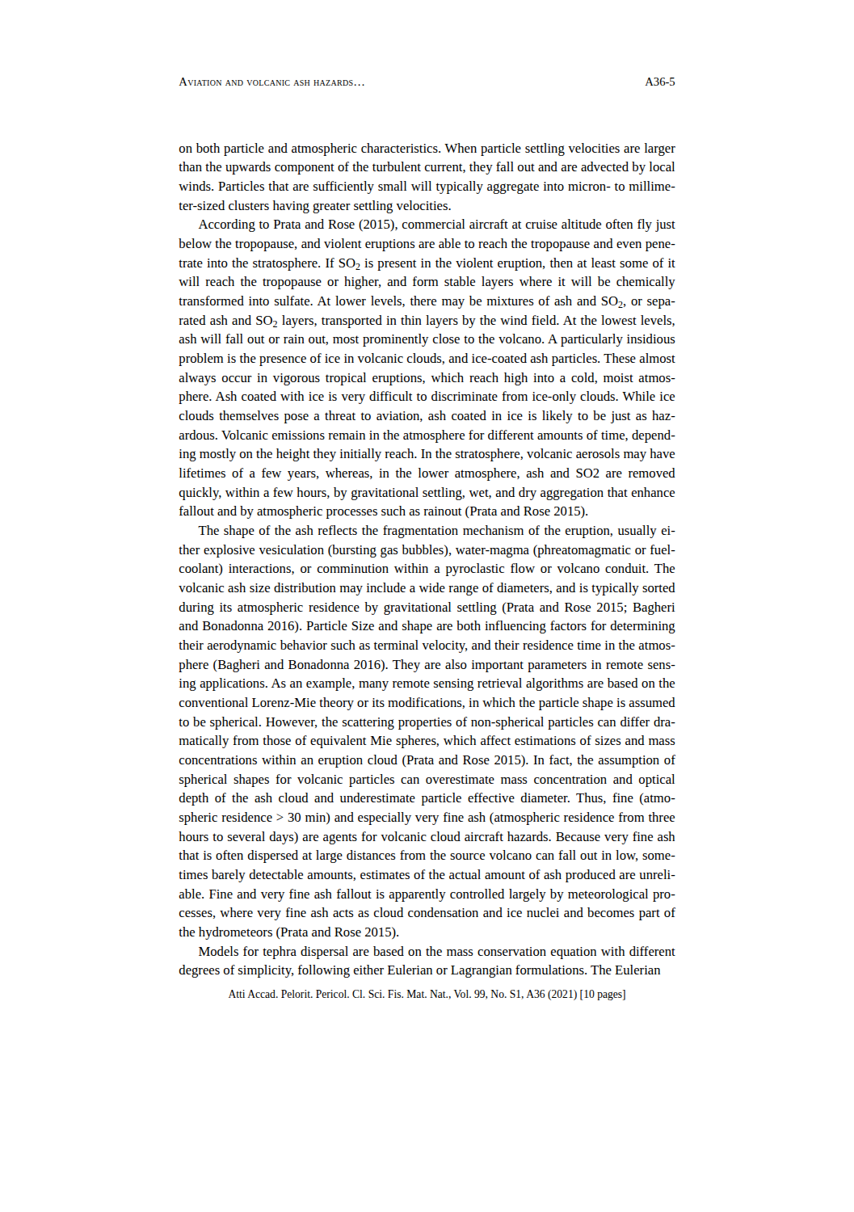Aviation and volcanic ash hazards… A36-5
on both particle and atmospheric characteristics. When particle settling velocities are larger than the upwards component of the turbulent current, they fall out and are advected by local winds. Particles that are sufficiently small will typically aggregate into micron- to millimeter-sized clusters having greater settling velocities.
According to Prata and Rose (2015), commercial aircraft at cruise altitude often fly just below the tropopause, and violent eruptions are able to reach the tropopause and even penetrate into the stratosphere. If SO2 is present in the violent eruption, then at least some of it will reach the tropopause or higher, and form stable layers where it will be chemically transformed into sulfate. At lower levels, there may be mixtures of ash and SO2, or separated ash and SO2 layers, transported in thin layers by the wind field. At the lowest levels, ash will fall out or rain out, most prominently close to the volcano. A particularly insidious problem is the presence of ice in volcanic clouds, and ice-coated ash particles. These almost always occur in vigorous tropical eruptions, which reach high into a cold, moist atmosphere. Ash coated with ice is very difficult to discriminate from ice-only clouds. While ice clouds themselves pose a threat to aviation, ash coated in ice is likely to be just as hazardous. Volcanic emissions remain in the atmosphere for different amounts of time, depending mostly on the height they initially reach. In the stratosphere, volcanic aerosols may have lifetimes of a few years, whereas, in the lower atmosphere, ash and SO2 are removed quickly, within a few hours, by gravitational settling, wet, and dry aggregation that enhance fallout and by atmospheric processes such as rainout (Prata and Rose 2015).
The shape of the ash reflects the fragmentation mechanism of the eruption, usually either explosive vesiculation (bursting gas bubbles), water-magma (phreatomagmatic or fuel-coolant) interactions, or comminution within a pyroclastic flow or volcano conduit. The volcanic ash size distribution may include a wide range of diameters, and is typically sorted during its atmospheric residence by gravitational settling (Prata and Rose 2015; Bagheri and Bonadonna 2016). Particle Size and shape are both influencing factors for determining their aerodynamic behavior such as terminal velocity, and their residence time in the atmosphere (Bagheri and Bonadonna 2016). They are also important parameters in remote sensing applications. As an example, many remote sensing retrieval algorithms are based on the conventional Lorenz-Mie theory or its modifications, in which the particle shape is assumed to be spherical. However, the scattering properties of non-spherical particles can differ dramatically from those of equivalent Mie spheres, which affect estimations of sizes and mass concentrations within an eruption cloud (Prata and Rose 2015). In fact, the assumption of spherical shapes for volcanic particles can overestimate mass concentration and optical depth of the ash cloud and underestimate particle effective diameter. Thus, fine (atmospheric residence > 30 min) and especially very fine ash (atmospheric residence from three hours to several days) are agents for volcanic cloud aircraft hazards. Because very fine ash that is often dispersed at large distances from the source volcano can fall out in low, sometimes barely detectable amounts, estimates of the actual amount of ash produced are unreliable. Fine and very fine ash fallout is apparently controlled largely by meteorological processes, where very fine ash acts as cloud condensation and ice nuclei and becomes part of the hydrometeors (Prata and Rose 2015).
Models for tephra dispersal are based on the mass conservation equation with different degrees of simplicity, following either Eulerian or Lagrangian formulations. The Eulerian
Atti Accad. Pelorit. Pericol. Cl. Sci. Fis. Mat. Nat., Vol. 99, No. S1, A36 (2021) [10 pages]